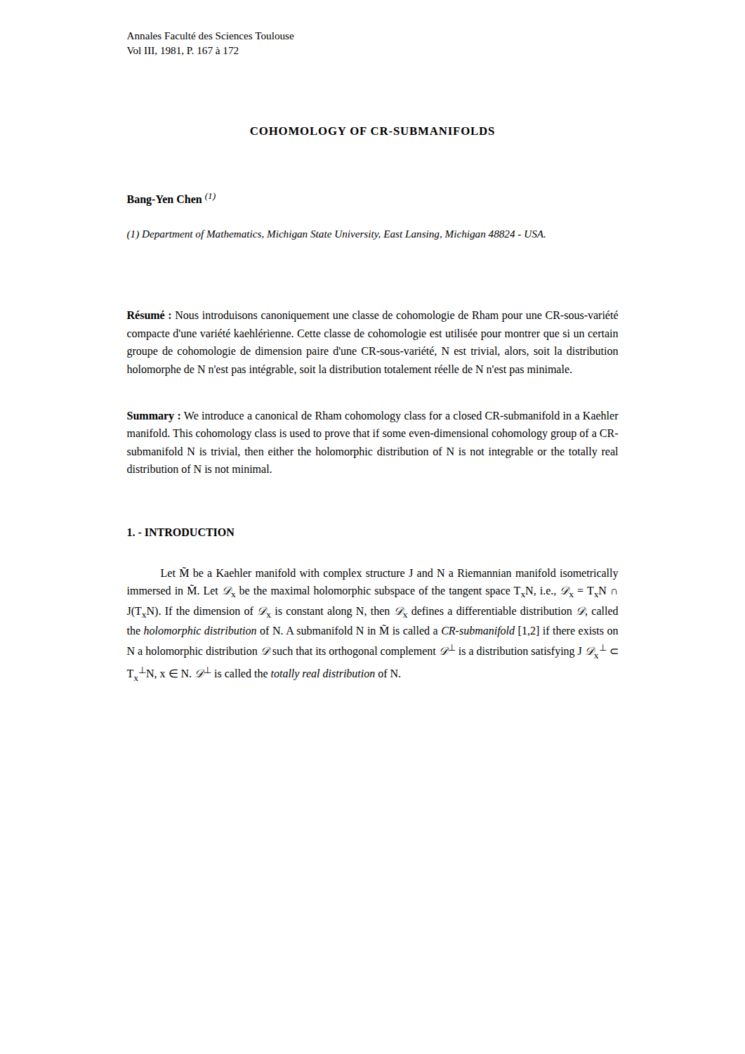Annales Faculté des Sciences Toulouse
Vol III, 1981, P. 167 à 172
COHOMOLOGY OF CR-SUBMANIFOLDS
Bang-Yen Chen (1)
(1) Department of Mathematics, Michigan State University, East Lansing, Michigan 48824 - USA.
Résumé : Nous introduisons canoniquement une classe de cohomologie de Rham pour une CR-sous-variété compacte d'une variété kaehlérienne. Cette classe de cohomologie est utilisée pour montrer que si un certain groupe de cohomologie de dimension paire d'une CR-sous-variété, N est trivial, alors, soit la distribution holomorphe de N n'est pas intégrable, soit la distribution totalement réelle de N n'est pas minimale.
Summary : We introduce a canonical de Rham cohomology class for a closed CR-submanifold in a Kaehler manifold. This cohomology class is used to prove that if some even-dimensional cohomology group of a CR-submanifold N is trivial, then either the holomorphic distribution of N is not integrable or the totally real distribution of N is not minimal.
1. - INTRODUCTION
Let M̃ be a Kaehler manifold with complex structure J and N a Riemannian manifold isometrically immersed in M̃. Let 𝒟x be the maximal holomorphic subspace of the tangent space TxN, i.e., 𝒟x = TxN ∩ J(TxN). If the dimension of 𝒟x is constant along N, then 𝒟x defines a differentiable distribution 𝒟, called the holomorphic distribution of N. A submanifold N in M̃ is called a CR-submanifold [1,2] if there exists on N a holomorphic distribution 𝒟 such that its orthogonal complement 𝒟⊥ is a distribution satisfying J 𝒟x⊥ ⊂ Tx⊥N, x ∈ N. 𝒟⊥ is called the totally real distribution of N.